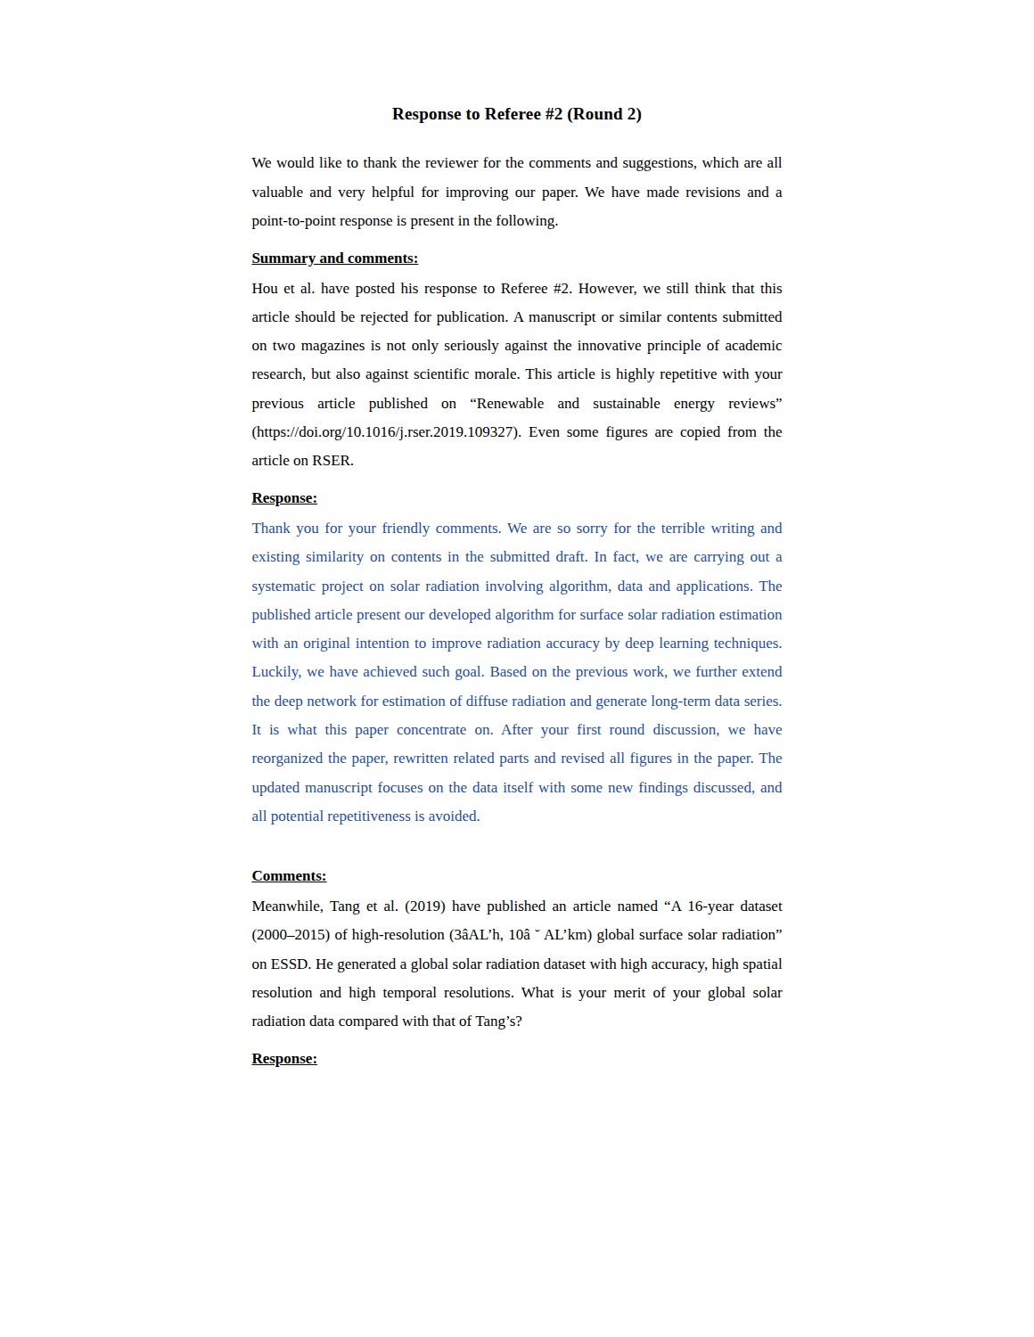Response to Referee #2 (Round 2)
We would like to thank the reviewer for the comments and suggestions, which are all valuable and very helpful for improving our paper. We have made revisions and a point-to-point response is present in the following.
Summary and comments:
Hou et al. have posted his response to Referee #2. However, we still think that this article should be rejected for publication. A manuscript or similar contents submitted on two magazines is not only seriously against the innovative principle of academic research, but also against scientific morale. This article is highly repetitive with your previous article published on “Renewable and sustainable energy reviews” (https://doi.org/10.1016/j.rser.2019.109327). Even some figures are copied from the article on RSER.
Response:
Thank you for your friendly comments. We are so sorry for the terrible writing and existing similarity on contents in the submitted draft. In fact, we are carrying out a systematic project on solar radiation involving algorithm, data and applications. The published article present our developed algorithm for surface solar radiation estimation with an original intention to improve radiation accuracy by deep learning techniques. Luckily, we have achieved such goal. Based on the previous work, we further extend the deep network for estimation of diffuse radiation and generate long-term data series. It is what this paper concentrate on. After your first round discussion, we have reorganized the paper, rewritten related parts and revised all figures in the paper. The updated manuscript focuses on the data itself with some new findings discussed, and all potential repetitiveness is avoided.
Comments:
Meanwhile, Tang et al. (2019) have published an article named “A 16-year dataset (2000–2015) of high-resolution (3âAL’h, 10â ˘ AL’km) global surface solar radiation” on ESSD. He generated a global solar radiation dataset with high accuracy, high spatial resolution and high temporal resolutions. What is your merit of your global solar radiation data compared with that of Tang’s?
Response: